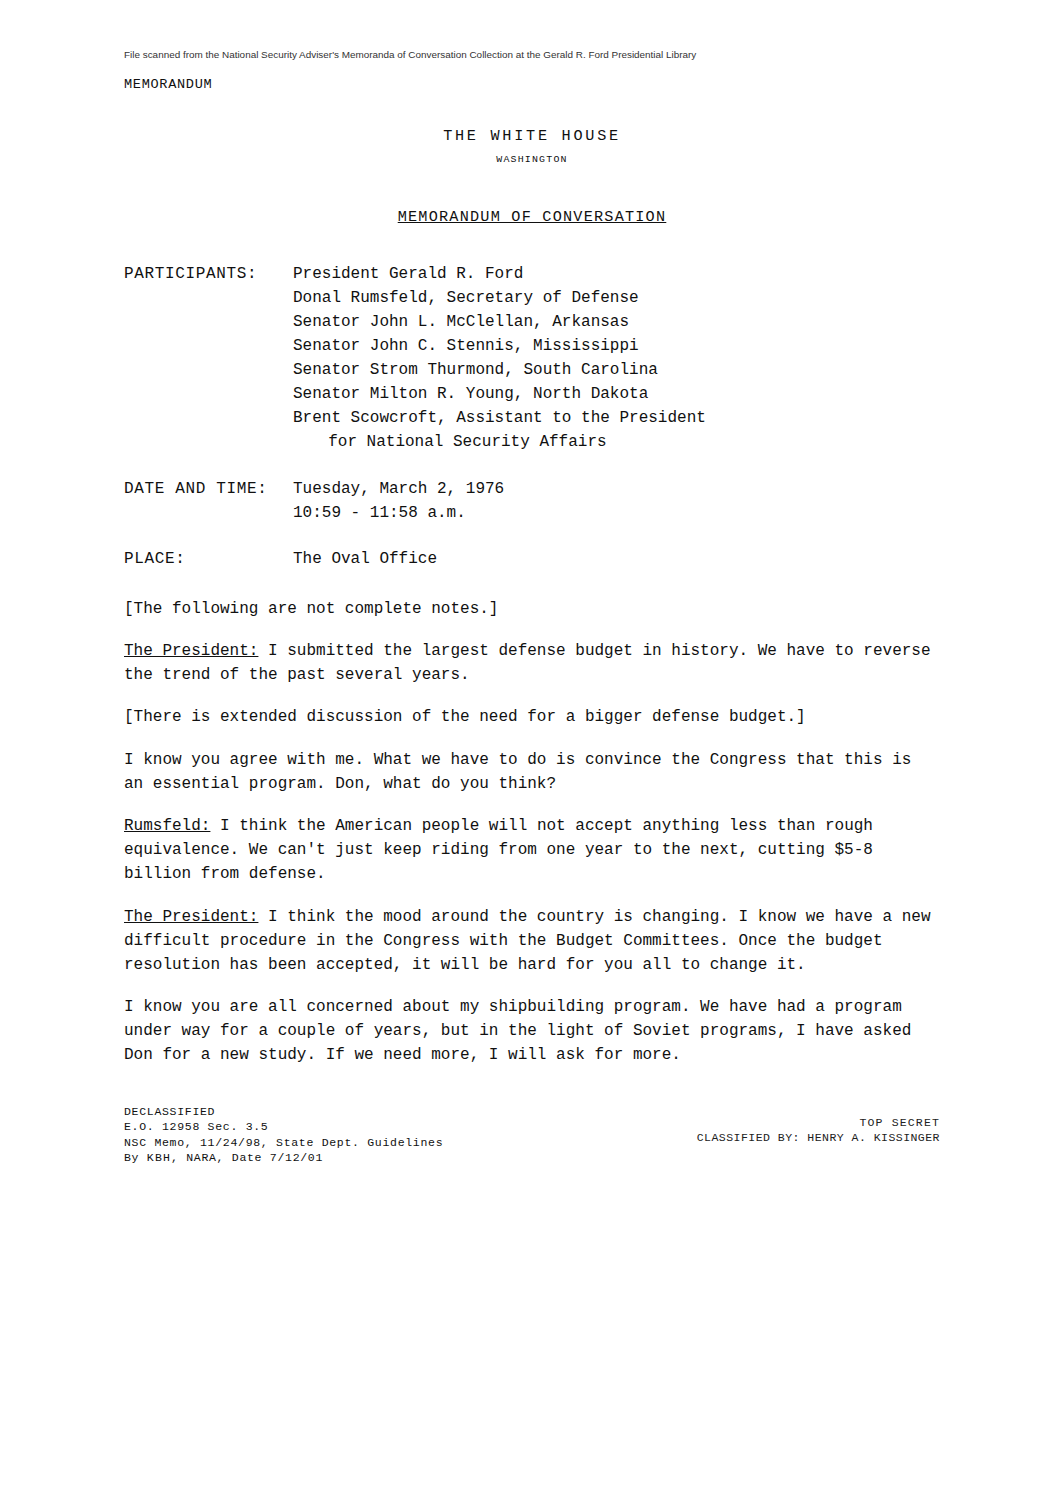File scanned from the National Security Adviser's Memoranda of Conversation Collection at the Gerald R. Ford Presidential Library
MEMORANDUM
THE WHITE HOUSE
WASHINGTON
MEMORANDUM OF CONVERSATION
| PARTICIPANTS: | President Gerald R. Ford Donal Rumsfeld, Secretary of Defense Senator John L. McClellan, Arkansas Senator John C. Stennis, Mississippi Senator Strom Thurmond, South Carolina Senator Milton R. Young, North Dakota Brent Scowcroft, Assistant to the President for National Security Affairs |
| DATE AND TIME: | Tuesday, March 2, 1976 10:59 - 11:58 a.m. |
| PLACE: | The Oval Office |
[The following are not complete notes.]
The President: I submitted the largest defense budget in history. We have to reverse the trend of the past several years.
[There is extended discussion of the need for a bigger defense budget.]
I know you agree with me. What we have to do is convince the Congress that this is an essential program. Don, what do you think?
Rumsfeld: I think the American people will not accept anything less than rough equivalence. We can't just keep riding from one year to the next, cutting $5-8 billion from defense.
The President: I think the mood around the country is changing. I know we have a new difficult procedure in the Congress with the Budget Committees. Once the budget resolution has been accepted, it will be hard for you all to change it.
I know you are all concerned about my shipbuilding program. We have had a program under way for a couple of years, but in the light of Soviet programs, I have asked Don for a new study. If we need more, I will ask for more.
DECLASSIFIED
E.O. 12958 Sec. 3.5
NSC Memo, 11/24/98, State Dept. Guidelines
By KBH, NARA, Date 7/12/01
TOP SECRET
CLASSIFIED BY: HENRY A. KISSINGER